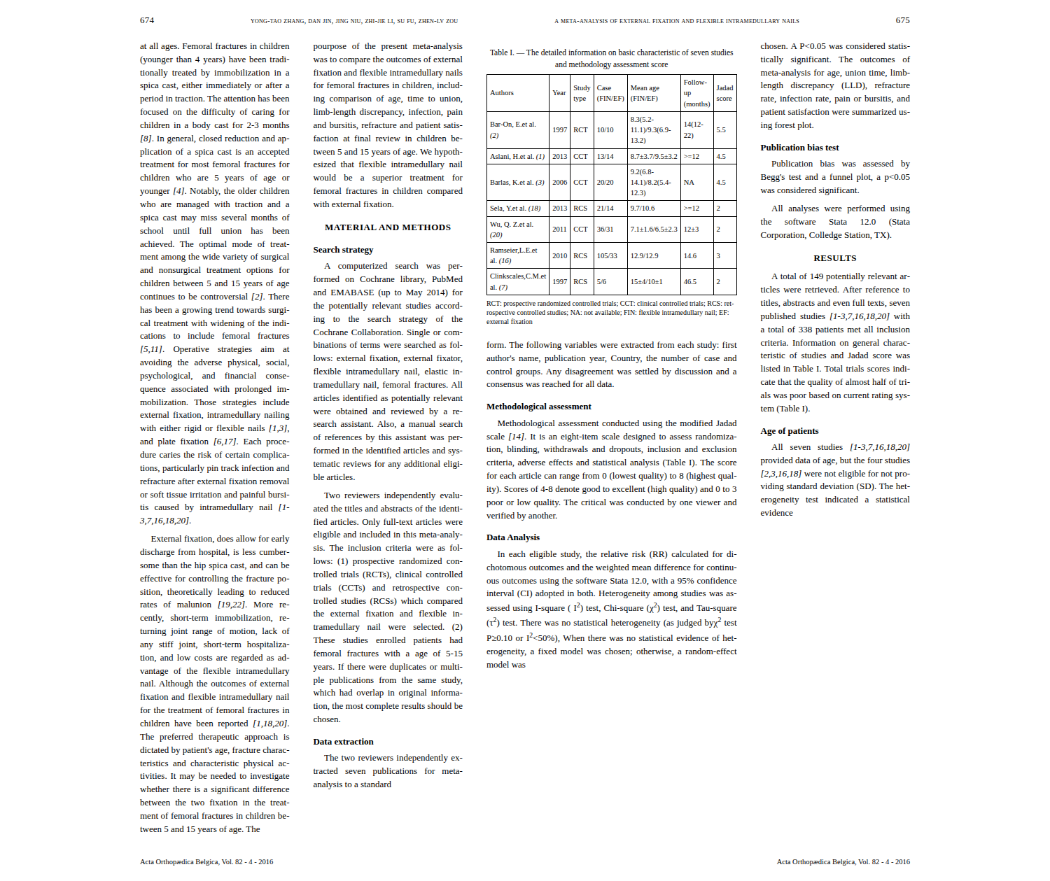674 yong-tao zhang, dan jin, jing niu, zhi-jie li, su fu, zhen-lv zou a meta-analysis of external fixation and flexible intramedullary nails 675
at all ages. Femoral fractures in children (younger than 4 years) have been traditionally treated by immobilization in a spica cast, either immediately or after a period in traction. The attention has been focused on the difficulty of caring for children in a body cast for 2-3 months [8]. In general, closed reduction and application of a spica cast is an accepted treatment for most femoral fractures for children who are 5 years of age or younger [4]. Notably, the older children who are managed with traction and a spica cast may miss several months of school until full union has been achieved. The optimal mode of treatment among the wide variety of surgical and nonsurgical treatment options for children between 5 and 15 years of age continues to be controversial [2]. There has been a growing trend towards surgical treatment with widening of the indications to include femoral fractures [5,11]. Operative strategies aim at avoiding the adverse physical, social, psychological, and financial consequence associated with prolonged immobilization. Those strategies include external fixation, intramedullary nailing with either rigid or flexible nails [1,3], and plate fixation [6,17]. Each procedure caries the risk of certain complications, particularly pin track infection and refracture after external fixation removal or soft tissue irritation and painful bursitis caused by intramedullary nail [1-3,7,16,18,20].
External fixation, does allow for early discharge from hospital, is less cumbersome than the hip spica cast, and can be effective for controlling the fracture position, theoretically leading to reduced rates of malunion [19,22]. More recently, short-term immobilization, returning joint range of motion, lack of any stiff joint, short-term hospitalization, and low costs are regarded as advantage of the flexible intramedullary nail. Although the outcomes of external fixation and flexible intramedullary nail for the treatment of femoral fractures in children have been reported [1,18,20]. The preferred therapeutic approach is dictated by patient's age, fracture characteristics and characteristic physical activities. It may be needed to investigate whether there is a significant difference between the two fixation in the treatment of femoral fractures in children between 5 and 15 years of age. The
pourpose of the present meta-analysis was to compare the outcomes of external fixation and flexible intramedullary nails for femoral fractures in children, including comparison of age, time to union, limb-length discrepancy, infection, pain and bursitis, refracture and patient satisfaction at final review in children between 5 and 15 years of age. We hypothesized that flexible intramedullary nail would be a superior treatment for femoral fractures in children compared with external fixation.
Material and Methods
Search strategy
A computerized search was performed on Cochrane library, PubMed and EMABASE (up to May 2014) for the potentially relevant studies according to the search strategy of the Cochrane Collaboration. Single or combinations of terms were searched as follows: external fixation, external fixator, flexible intramedullary nail, elastic intramedullary nail, femoral fractures. All articles identified as potentially relevant were obtained and reviewed by a research assistant. Also, a manual search of references by this assistant was performed in the identified articles and systematic reviews for any additional eligible articles.
Two reviewers independently evaluated the titles and abstracts of the identified articles. Only full-text articles were eligible and included in this meta-analysis. The inclusion criteria were as follows: (1) prospective randomized controlled trials (RCTs), clinical controlled trials (CCTs) and retrospective controlled studies (RCSs) which compared the external fixation and flexible intramedullary nail were selected. (2) These studies enrolled patients had femoral fractures with a age of 5-15 years. If there were duplicates or multiple publications from the same study, which had overlap in original information, the most complete results should be chosen.
Data extraction
The two reviewers independently extracted seven publications for meta-analysis to a standard
Table I. — The detailed information on basic characteristic of seven studies and methodology assessment score
| Authors | Year | Study type | Case (FIN/EF) | Mean age (FIN/EF) | Follow-up (months) | Jadad score |
| --- | --- | --- | --- | --- | --- | --- |
| Bar-On, E.et al. (2) | 1997 | RCT | 10/10 | 8.3(5.2-11.1)/9.3(6.9-13.2) | 14(12-22) | 5.5 |
| Aslani, H.et al. (1) | 2013 | CCT | 13/14 | 8.7±3.7/9.5±3.2 | >=12 | 4.5 |
| Barlas, K.et al. (3) | 2006 | CCT | 20/20 | 9.2(6.8-14.1)/8.2(5.4-12.3) | NA | 4.5 |
| Sela, Y.et al. (18) | 2013 | RCS | 21/14 | 9.7/10.6 | >=12 | 2 |
| Wu, Q. Z.et al. (20) | 2011 | CCT | 36/31 | 7.1±1.6/6.5±2.3 | 12±3 | 2 |
| Ramseier,L.E.et al. (16) | 2010 | RCS | 105/33 | 12.9/12.9 | 14.6 | 3 |
| Clinkscales,C.M.et al. (7) | 1997 | RCS | 5/6 | 15±4/10±1 | 46.5 | 2 |
RCT: prospective randomized controlled trials; CCT: clinical controlled trials; RCS: retrospective controlled studies; NA: not available; FIN: flexible intramedullary nail; EF: external fixation
form. The following variables were extracted from each study: first author's name, publication year, Country, the number of case and control groups. Any disagreement was settled by discussion and a consensus was reached for all data.
Methodological assessment
Methodological assessment conducted using the modified Jadad scale [14]. It is an eight-item scale designed to assess randomization, blinding, withdrawals and dropouts, inclusion and exclusion criteria, adverse effects and statistical analysis (Table I). The score for each article can range from 0 (lowest quality) to 8 (highest quality). Scores of 4-8 denote good to excellent (high quality) and 0 to 3 poor or low quality. The critical was conducted by one viewer and verified by another.
Data Analysis
In each eligible study, the relative risk (RR) calculated for dichotomous outcomes and the weighted mean difference for continuous outcomes using the software Stata 12.0, with a 95% confidence interval (CI) adopted in both. Heterogeneity among studies was assessed using I-square ( I2) test, Chi-square (χ2) test, and Tau-square (τ2) test. There was no statistical heterogeneity (as judged byχ2 test P≥0.10 or I2<50%), When there was no statistical evidence of heterogeneity, a fixed model was chosen; otherwise, a random-effect model was
chosen. A P<0.05 was considered statistically significant. The outcomes of meta-analysis for age, union time, limb-length discrepancy (LLD), refracture rate, infection rate, pain or bursitis, and patient satisfaction were summarized using forest plot.
Publication bias test
Publication bias was assessed by Begg's test and a funnel plot, a p<0.05 was considered significant.
All analyses were performed using the software Stata 12.0 (Stata Corporation, Colledge Station, TX).
Results
A total of 149 potentially relevant articles were retrieved. After reference to titles, abstracts and even full texts, seven published studies [1-3,7,16,18,20] with a total of 338 patients met all inclusion criteria. Information on general characteristic of studies and Jadad score was listed in Table I. Total trials scores indicate that the quality of almost half of trials was poor based on current rating system (Table I).
Age of patients
All seven studies [1-3,7,16,18,20] provided data of age, but the four studies [2,3,16,18] were not eligible for not providing standard deviation (SD). The heterogeneity test indicated a statistical evidence
Acta Orthopædica Belgica, Vol. 82 - 4 - 2016 Acta Orthopædica Belgica, Vol. 82 - 4 - 2016